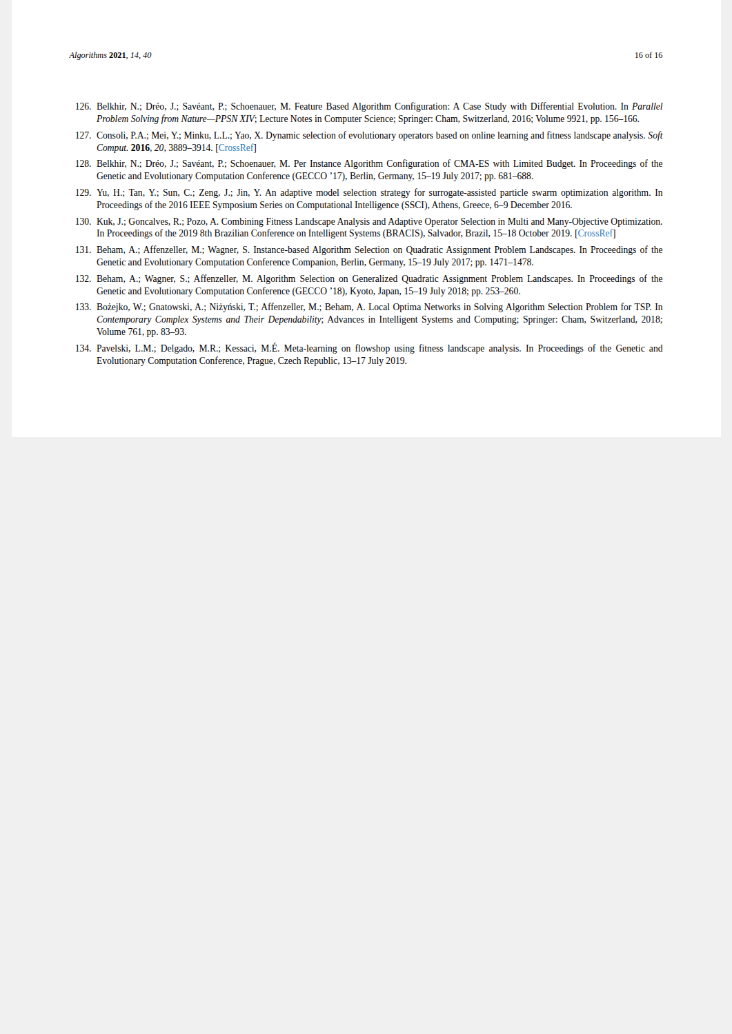Algorithms 2021, 14, 40
16 of 16
126. Belkhir, N.; Dréo, J.; Savéant, P.; Schoenauer, M. Feature Based Algorithm Configuration: A Case Study with Differential Evolution. In Parallel Problem Solving from Nature—PPSN XIV; Lecture Notes in Computer Science; Springer: Cham, Switzerland, 2016; Volume 9921, pp. 156–166.
127. Consoli, P.A.; Mei, Y.; Minku, L.L.; Yao, X. Dynamic selection of evolutionary operators based on online learning and fitness landscape analysis. Soft Comput. 2016, 20, 3889–3914. [CrossRef]
128. Belkhir, N.; Dréo, J.; Savéant, P.; Schoenauer, M. Per Instance Algorithm Configuration of CMA-ES with Limited Budget. In Proceedings of the Genetic and Evolutionary Computation Conference (GECCO ’17), Berlin, Germany, 15–19 July 2017; pp. 681–688.
129. Yu, H.; Tan, Y.; Sun, C.; Zeng, J.; Jin, Y. An adaptive model selection strategy for surrogate-assisted particle swarm optimization algorithm. In Proceedings of the 2016 IEEE Symposium Series on Computational Intelligence (SSCI), Athens, Greece, 6–9 December 2016.
130. Kuk, J.; Goncalves, R.; Pozo, A. Combining Fitness Landscape Analysis and Adaptive Operator Selection in Multi and Many-Objective Optimization. In Proceedings of the 2019 8th Brazilian Conference on Intelligent Systems (BRACIS), Salvador, Brazil, 15–18 October 2019. [CrossRef]
131. Beham, A.; Affenzeller, M.; Wagner, S. Instance-based Algorithm Selection on Quadratic Assignment Problem Landscapes. In Proceedings of the Genetic and Evolutionary Computation Conference Companion, Berlin, Germany, 15–19 July 2017; pp. 1471–1478.
132. Beham, A.; Wagner, S.; Affenzeller, M. Algorithm Selection on Generalized Quadratic Assignment Problem Landscapes. In Proceedings of the Genetic and Evolutionary Computation Conference (GECCO ’18), Kyoto, Japan, 15–19 July 2018; pp. 253–260.
133. Bożejko, W.; Gnatowski, A.; Niżyński, T.; Affenzeller, M.; Beham, A. Local Optima Networks in Solving Algorithm Selection Problem for TSP. In Contemporary Complex Systems and Their Dependability; Advances in Intelligent Systems and Computing; Springer: Cham, Switzerland, 2018; Volume 761, pp. 83–93.
134. Pavelski, L.M.; Delgado, M.R.; Kessaci, M.É. Meta-learning on flowshop using fitness landscape analysis. In Proceedings of the Genetic and Evolutionary Computation Conference, Prague, Czech Republic, 13–17 July 2019.